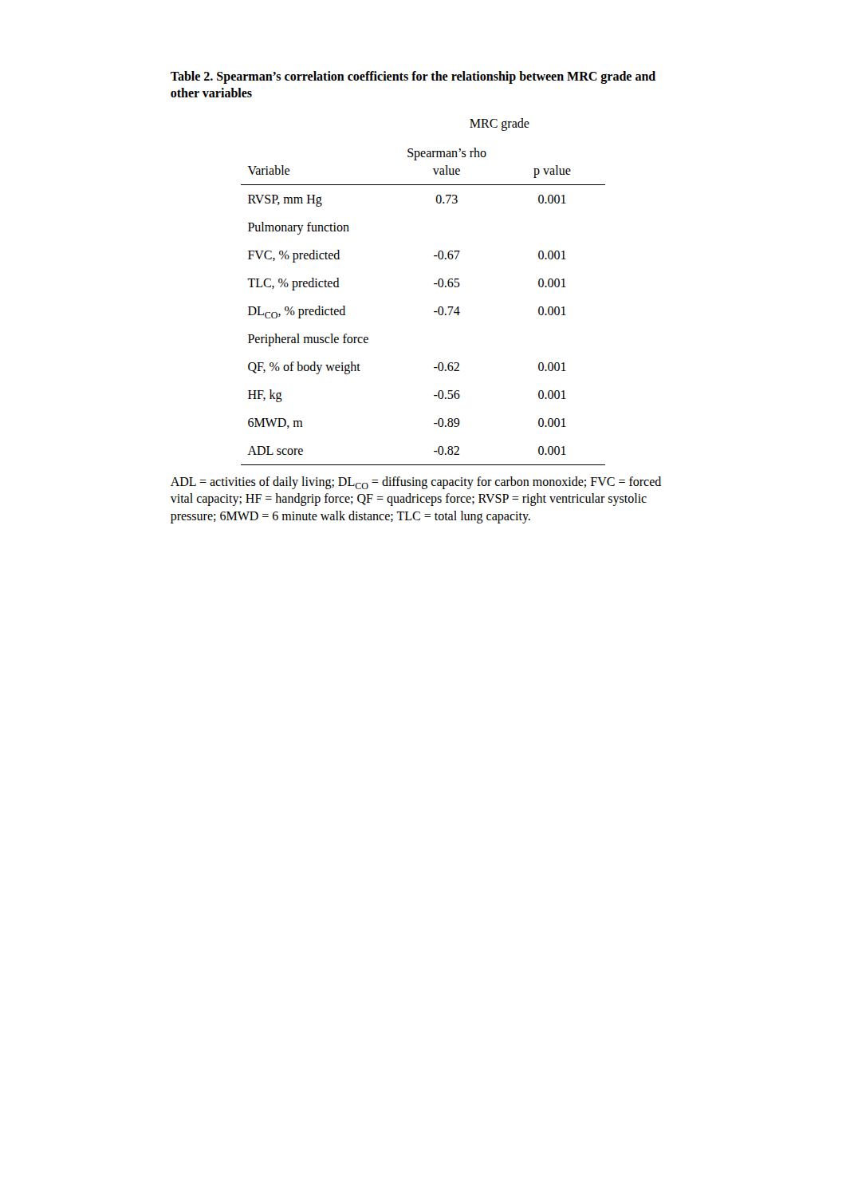Table 2. Spearman’s correlation coefficients for the relationship between MRC grade and other variables
| | MRC grade |
| --- | --- |
| Variable | Spearman’s rho value | p value |
| RVSP, mm Hg | 0.73 | 0.001 |
| Pulmonary function | | |
| FVC, % predicted | -0.67 | 0.001 |
| TLC, % predicted | -0.65 | 0.001 |
| DL CO , % predicted | -0.74 | 0.001 |
| Peripheral muscle force | | |
| QF, % of body weight | -0.62 | 0.001 |
| HF, kg | -0.56 | 0.001 |
| 6MWD, m | -0.89 | 0.001 |
| ADL score | -0.82 | 0.001 |
ADL = activities of daily living; DLCO = diffusing capacity for carbon monoxide; FVC = forced vital capacity; HF = handgrip force; QF = quadriceps force; RVSP = right ventricular systolic pressure; 6MWD = 6 minute walk distance; TLC = total lung capacity.